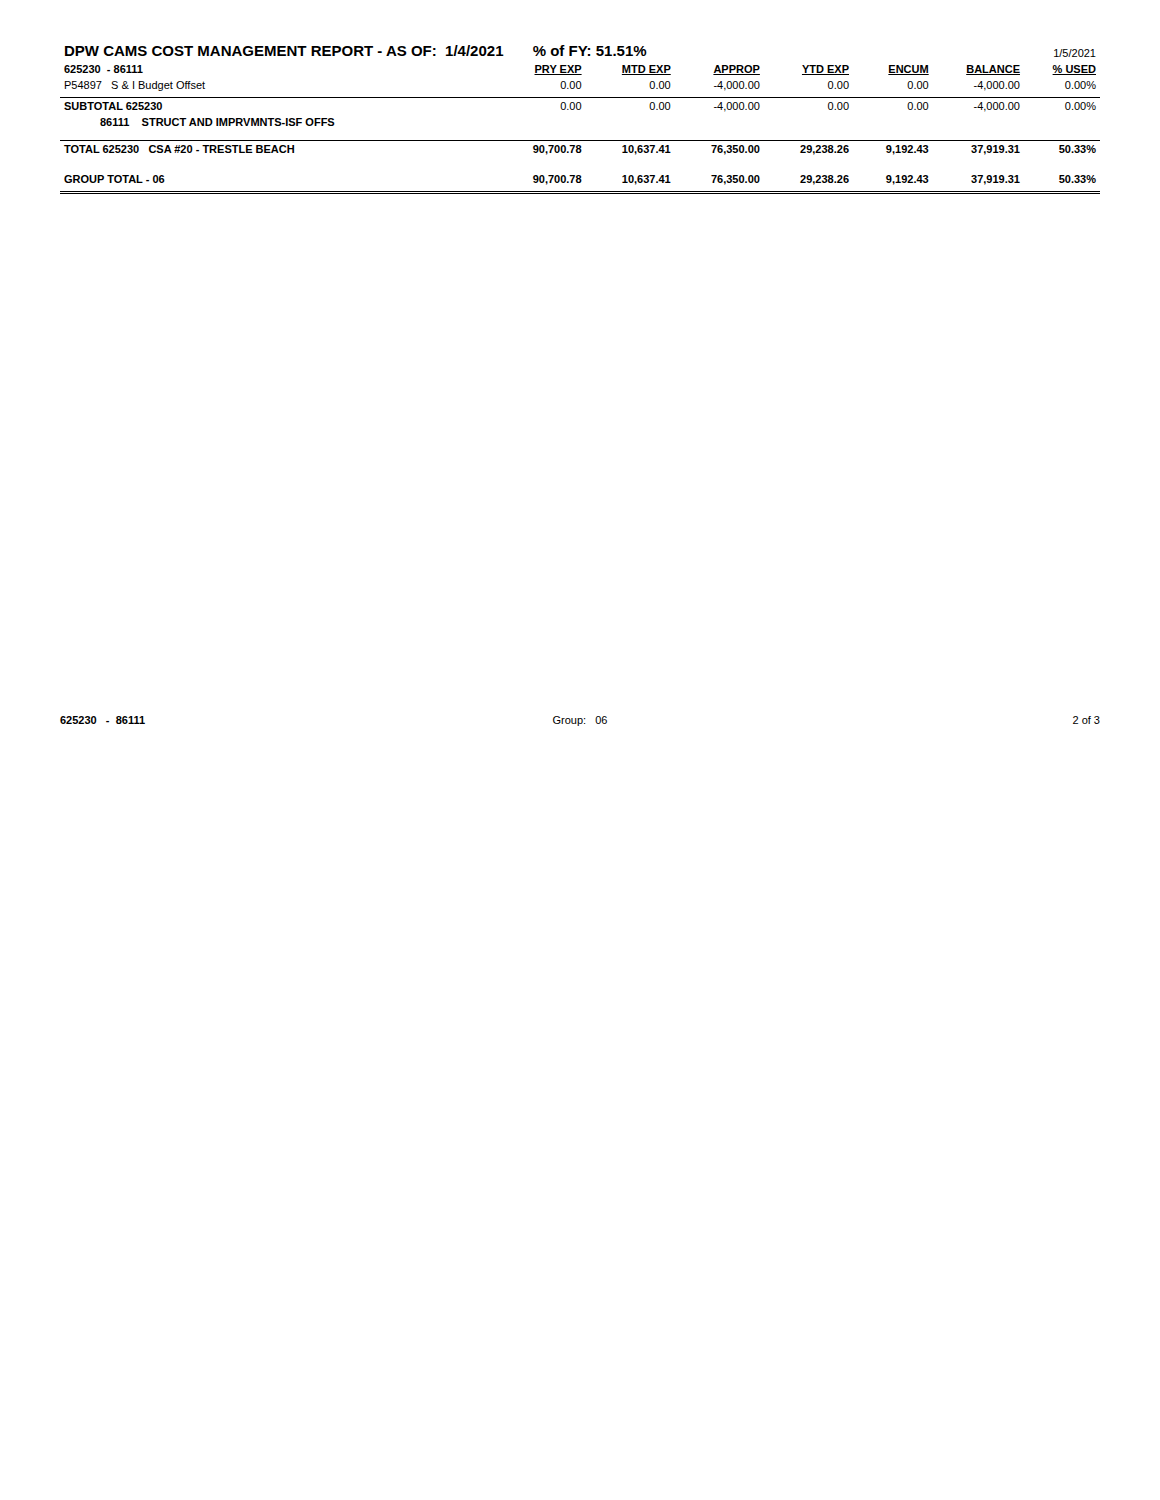| DPW CAMS COST MANAGEMENT REPORT - AS OF: 1/4/2021 % of FY: 51.51% | 1/5/2021 |
| 625230 - 86111 | PRY EXP | MTD EXP | APPROP | YTD EXP | ENCUM | BALANCE | % USED |
| P54897 S & I Budget Offset | 0.00 | 0.00 | -4,000.00 | 0.00 | 0.00 | -4,000.00 | 0.00% |
| SUBTOTAL 625230 | 0.00 | 0.00 | -4,000.00 | 0.00 | 0.00 | -4,000.00 | 0.00% |
| 86111 STRUCT AND IMPRVMNTS-ISF OFFS | |
| TOTAL 625230 CSA #20 - TRESTLE BEACH | 90,700.78 | 10,637.41 | 76,350.00 | 29,238.26 | 9,192.43 | 37,919.31 | 50.33% |
| GROUP TOTAL - 06 | 90,700.78 | 10,637.41 | 76,350.00 | 29,238.26 | 9,192.43 | 37,919.31 | 50.33% |
| 625230 - 86111 | Group: 06 | 2 of 3 |